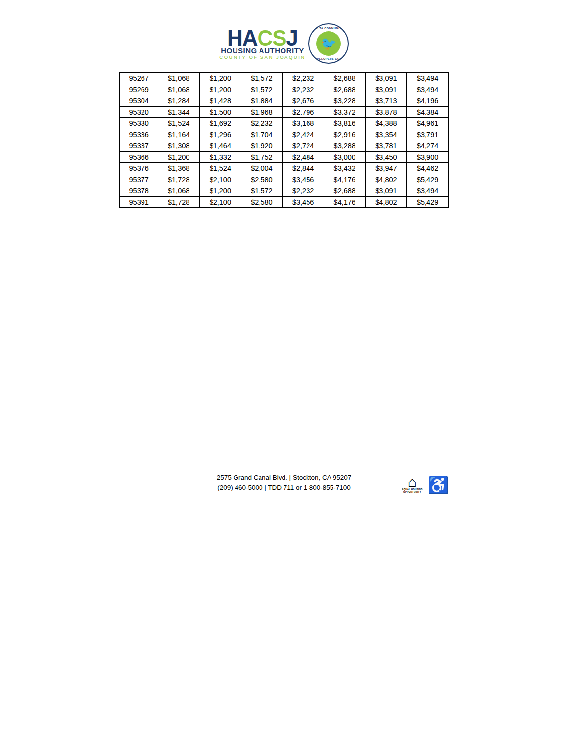HACSJ
HOUSING AUTHORITY
COUNTY OF SAN JOAQUIN
Delta Community
🐦
Developers Corp
| 95267 | $1,068 | $1,200 | $1,572 | $2,232 | $2,688 | $3,091 | $3,494 |
| 95269 | $1,068 | $1,200 | $1,572 | $2,232 | $2,688 | $3,091 | $3,494 |
| 95304 | $1,284 | $1,428 | $1,884 | $2,676 | $3,228 | $3,713 | $4,196 |
| 95320 | $1,344 | $1,500 | $1,968 | $2,796 | $3,372 | $3,878 | $4,384 |
| 95330 | $1,524 | $1,692 | $2,232 | $3,168 | $3,816 | $4,388 | $4,961 |
| 95336 | $1,164 | $1,296 | $1,704 | $2,424 | $2,916 | $3,354 | $3,791 |
| 95337 | $1,308 | $1,464 | $1,920 | $2,724 | $3,288 | $3,781 | $4,274 |
| 95366 | $1,200 | $1,332 | $1,752 | $2,484 | $3,000 | $3,450 | $3,900 |
| 95376 | $1,368 | $1,524 | $2,004 | $2,844 | $3,432 | $3,947 | $4,462 |
| 95377 | $1,728 | $2,100 | $2,580 | $3,456 | $4,176 | $4,802 | $5,429 |
| 95378 | $1,068 | $1,200 | $1,572 | $2,232 | $2,688 | $3,091 | $3,494 |
| 95391 | $1,728 | $2,100 | $2,580 | $3,456 | $4,176 | $4,802 | $5,429 |
2575 Grand Canal Blvd. | Stockton, CA 95207
(209) 460-5000 | TDD 711 or 1-800-855-7100
⌂
Equal Housing
Opportunity
♿